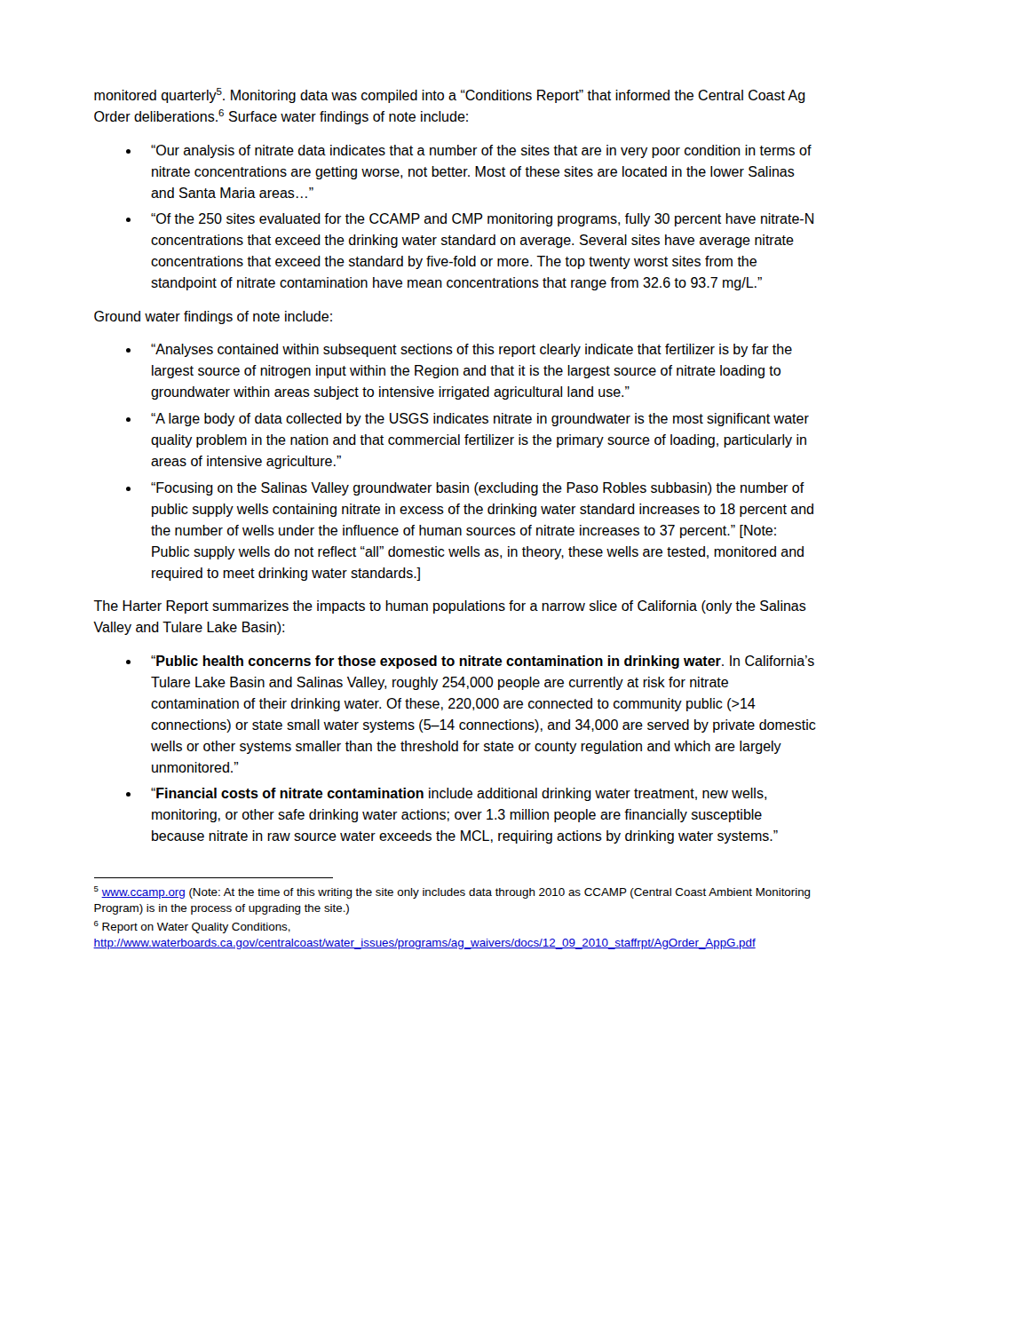monitored quarterly5. Monitoring data was compiled into a “Conditions Report” that informed the Central Coast Ag Order deliberations.6 Surface water findings of note include:
“Our analysis of nitrate data indicates that a number of the sites that are in very poor condition in terms of nitrate concentrations are getting worse, not better. Most of these sites are located in the lower Salinas and Santa Maria areas…”
“Of the 250 sites evaluated for the CCAMP and CMP monitoring programs, fully 30 percent have nitrate-N concentrations that exceed the drinking water standard on average. Several sites have average nitrate concentrations that exceed the standard by five-fold or more. The top twenty worst sites from the standpoint of nitrate contamination have mean concentrations that range from 32.6 to 93.7 mg/L.”
Ground water findings of note include:
“Analyses contained within subsequent sections of this report clearly indicate that fertilizer is by far the largest source of nitrogen input within the Region and that it is the largest source of nitrate loading to groundwater within areas subject to intensive irrigated agricultural land use.”
“A large body of data collected by the USGS indicates nitrate in groundwater is the most significant water quality problem in the nation and that commercial fertilizer is the primary source of loading, particularly in areas of intensive agriculture.”
“Focusing on the Salinas Valley groundwater basin (excluding the Paso Robles subbasin) the number of public supply wells containing nitrate in excess of the drinking water standard increases to 18 percent and the number of wells under the influence of human sources of nitrate increases to 37 percent.” [Note: Public supply wells do not reflect “all” domestic wells as, in theory, these wells are tested, monitored and required to meet drinking water standards.]
The Harter Report summarizes the impacts to human populations for a narrow slice of California (only the Salinas Valley and Tulare Lake Basin):
“Public health concerns for those exposed to nitrate contamination in drinking water. In California’s Tulare Lake Basin and Salinas Valley, roughly 254,000 people are currently at risk for nitrate contamination of their drinking water. Of these, 220,000 are connected to community public (>14 connections) or state small water systems (5–14 connections), and 34,000 are served by private domestic wells or other systems smaller than the threshold for state or county regulation and which are largely unmonitored.”
“Financial costs of nitrate contamination include additional drinking water treatment, new wells, monitoring, or other safe drinking water actions; over 1.3 million people are financially susceptible because nitrate in raw source water exceeds the MCL, requiring actions by drinking water systems.”
5 www.ccamp.org (Note: At the time of this writing the site only includes data through 2010 as CCAMP (Central Coast Ambient Monitoring Program) is in the process of upgrading the site.)
6 Report on Water Quality Conditions,
http://www.waterboards.ca.gov/centralcoast/water_issues/programs/ag_waivers/docs/12_09_2010_staffrpt/AgOrder_AppG.pdf